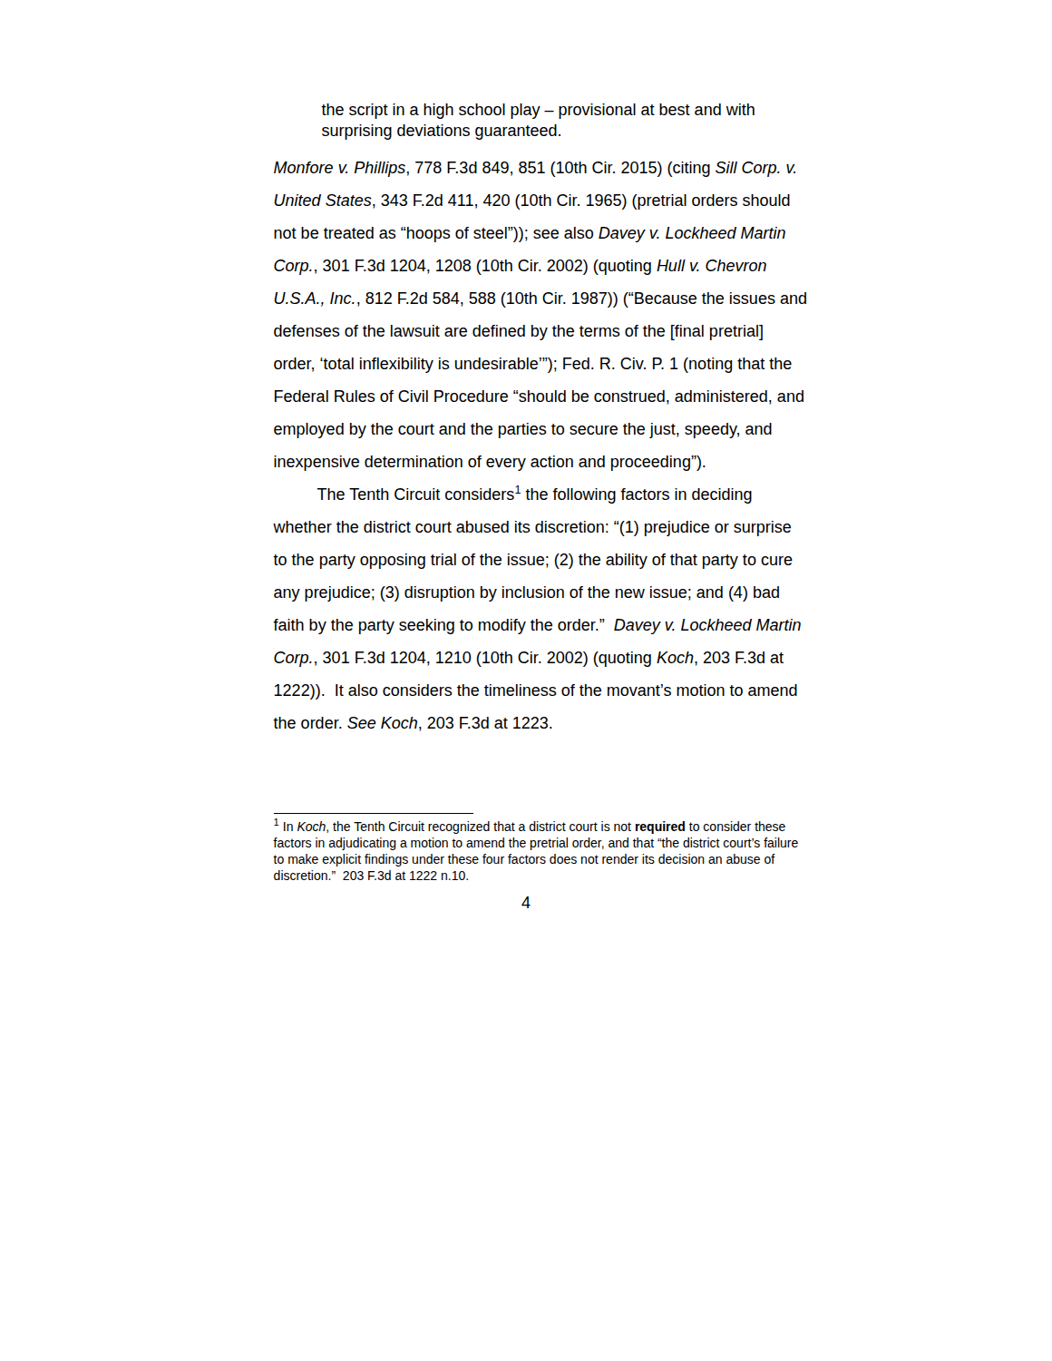the script in a high school play – provisional at best and with surprising deviations guaranteed.
Monfore v. Phillips, 778 F.3d 849, 851 (10th Cir. 2015) (citing Sill Corp. v. United States, 343 F.2d 411, 420 (10th Cir. 1965) (pretrial orders should not be treated as “hoops of steel”)); see also Davey v. Lockheed Martin Corp., 301 F.3d 1204, 1208 (10th Cir. 2002) (quoting Hull v. Chevron U.S.A., Inc., 812 F.2d 584, 588 (10th Cir. 1987)) (“Because the issues and defenses of the lawsuit are defined by the terms of the [final pretrial] order, ‘total inflexibility is undesirable’”); Fed. R. Civ. P. 1 (noting that the Federal Rules of Civil Procedure “should be construed, administered, and employed by the court and the parties to secure the just, speedy, and inexpensive determination of every action and proceeding”).
The Tenth Circuit considers1 the following factors in deciding whether the district court abused its discretion: “(1) prejudice or surprise to the party opposing trial of the issue; (2) the ability of that party to cure any prejudice; (3) disruption by inclusion of the new issue; and (4) bad faith by the party seeking to modify the order.” Davey v. Lockheed Martin Corp., 301 F.3d 1204, 1210 (10th Cir. 2002) (quoting Koch, 203 F.3d at 1222)). It also considers the timeliness of the movant’s motion to amend the order. See Koch, 203 F.3d at 1223.
1 In Koch, the Tenth Circuit recognized that a district court is not required to consider these factors in adjudicating a motion to amend the pretrial order, and that “the district court’s failure to make explicit findings under these four factors does not render its decision an abuse of discretion.” 203 F.3d at 1222 n.10.
4